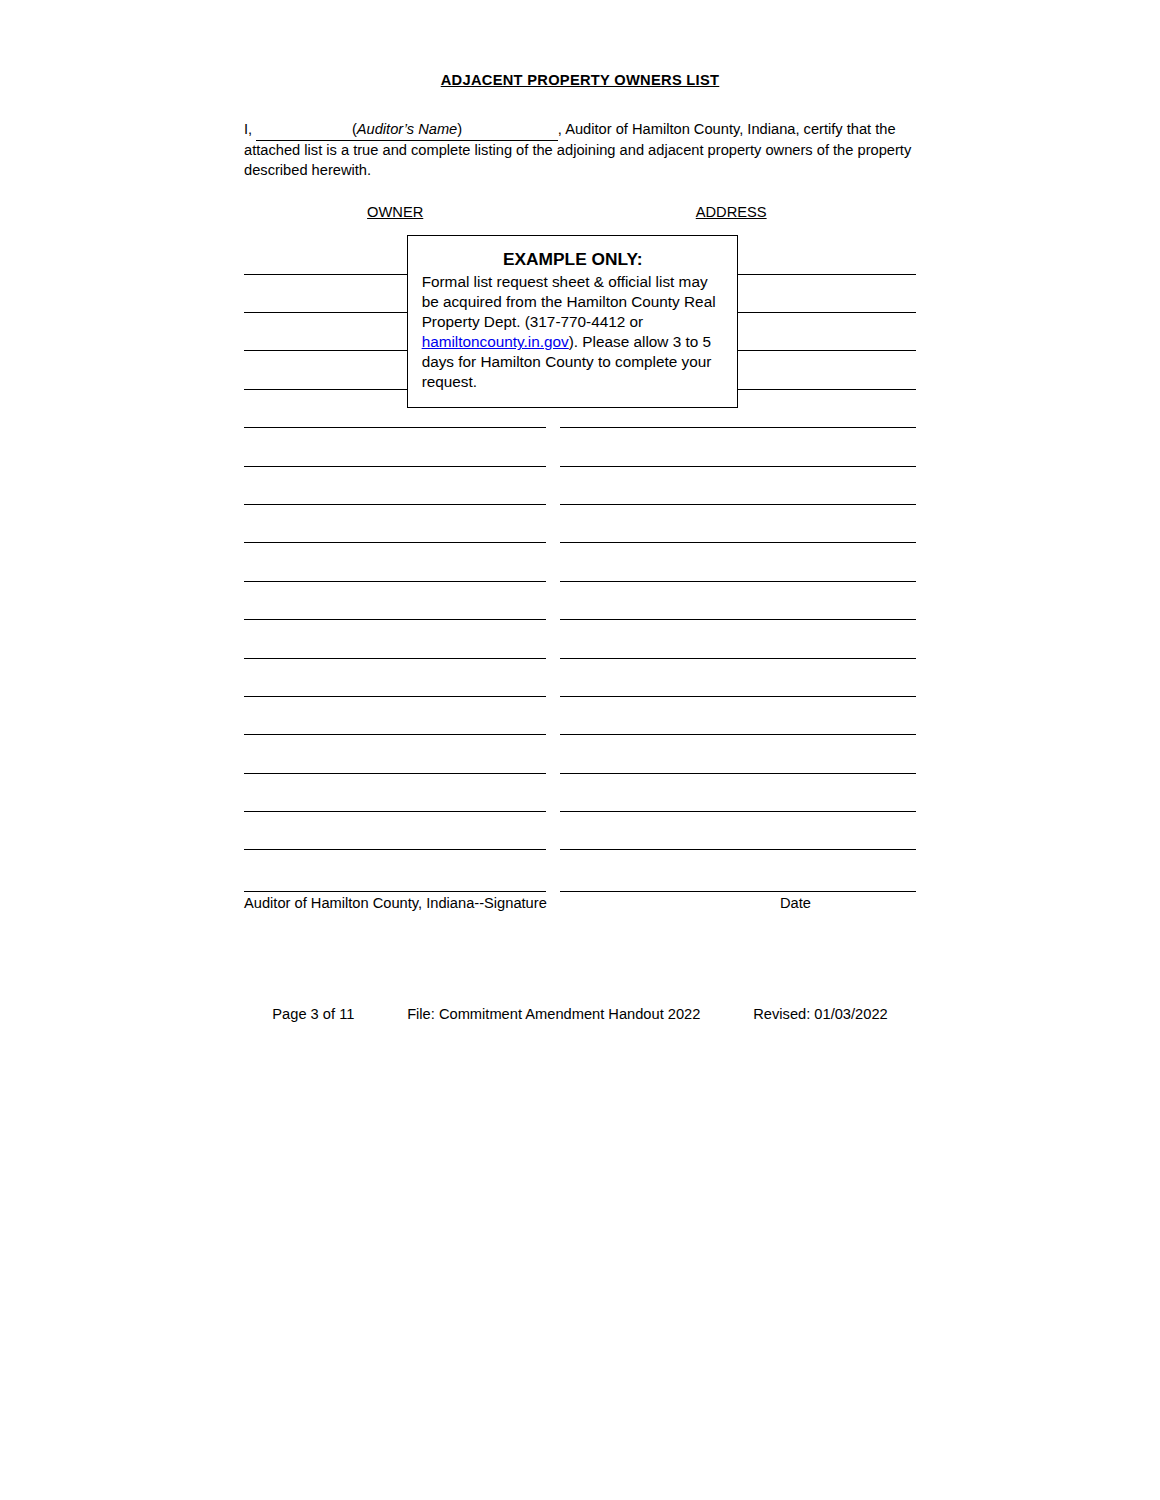ADJACENT PROPERTY OWNERS LIST
I, (Auditor’s Name), Auditor of Hamilton County, Indiana, certify that the attached list is a true and complete listing of the adjoining and adjacent property owners of the property described herewith.
OWNER
ADDRESS
Auditor of Hamilton County, Indiana--Signature
Date
EXAMPLE ONLY:
Formal list request sheet & official list may be acquired from the Hamilton County Real Property Dept. (317-770-4412 or hamiltoncounty.in.gov). Please allow 3 to 5 days for Hamilton County to complete your request.
Page 3 of 11 File: Commitment Amendment Handout 2022 Revised: 01/03/2022